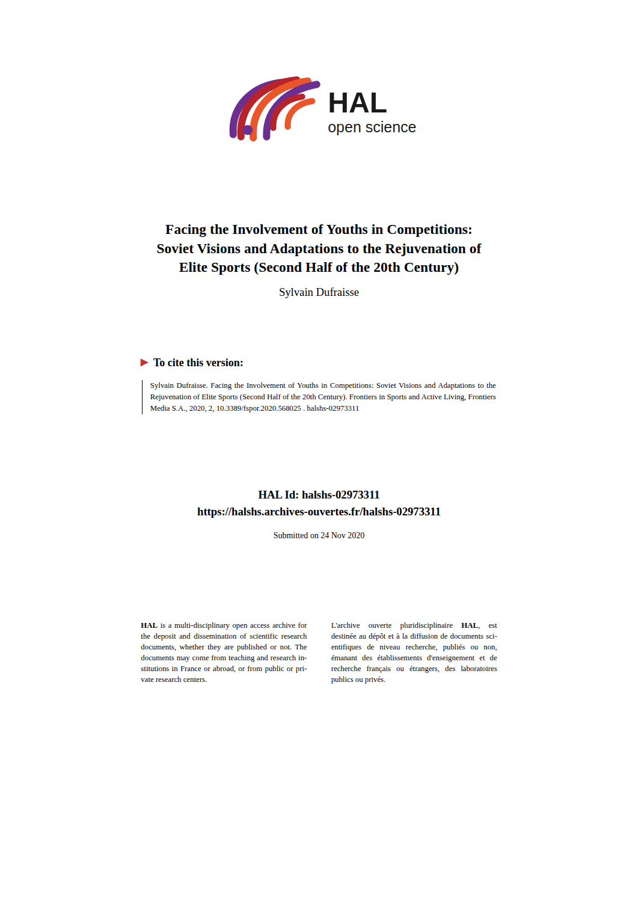HAL open science
Facing the Involvement of Youths in Competitions:
Soviet Visions and Adaptations to the Rejuvenation of
Elite Sports (Second Half of the 20th Century)
Sylvain Dufraisse
▶To cite this version:
Sylvain Dufraisse. Facing the Involvement of Youths in Competitions: Soviet Visions and Adaptations to the Rejuvenation of Elite Sports (Second Half of the 20th Century). Frontiers in Sports and Active Living, Frontiers Media S.A., 2020, 2, 10.3389/fspor.2020.568025 . halshs-02973311
HAL Id: halshs-02973311
https://halshs.archives-ouvertes.fr/halshs-02973311
Submitted on 24 Nov 2020
HAL is a multi-disciplinary open access archive for the deposit and dissemination of scientific research documents, whether they are published or not. The documents may come from teaching and research institutions in France or abroad, or from public or private research centers.
L'archive ouverte pluridisciplinaire HAL, est destinée au dépôt et à la diffusion de documents scientifiques de niveau recherche, publiés ou non, émanant des établissements d'enseignement et de recherche français ou étrangers, des laboratoires publics ou privés.